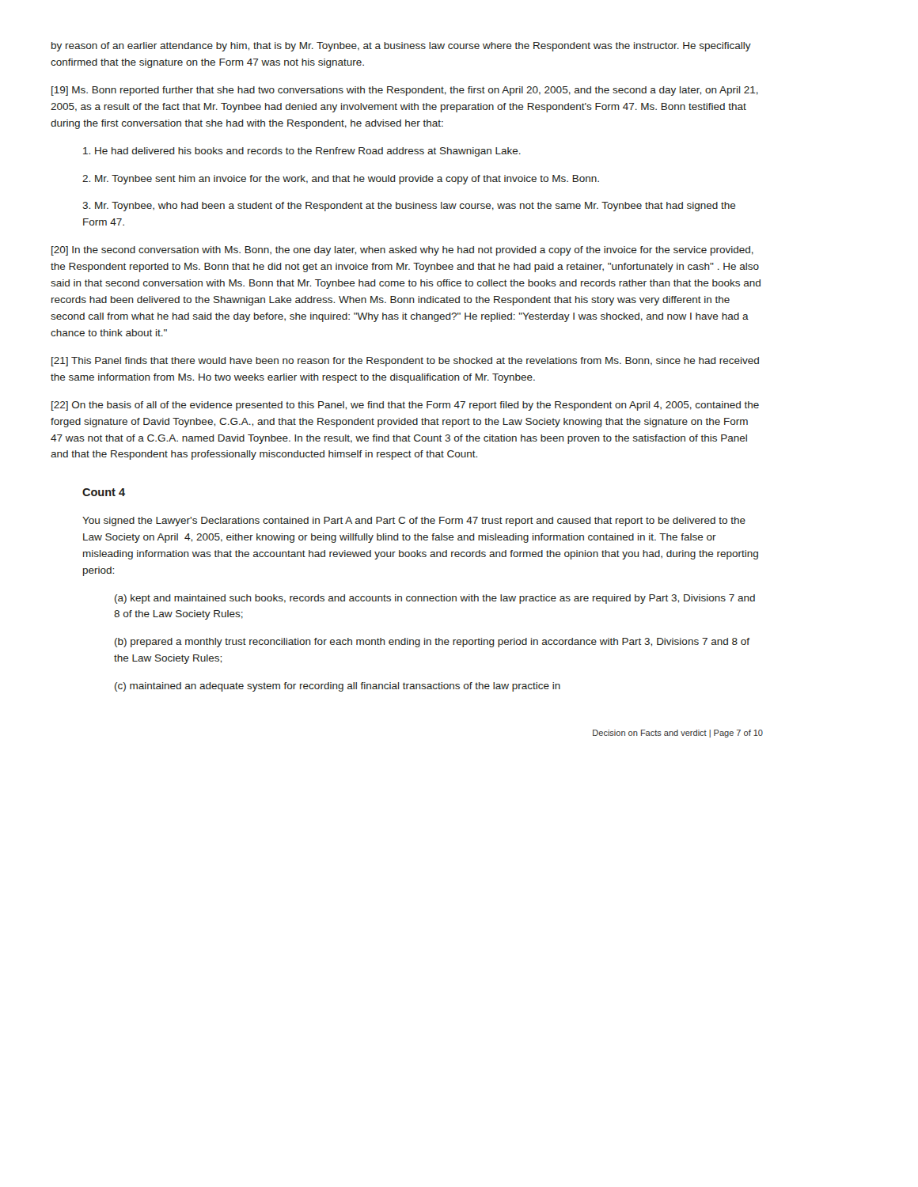by reason of an earlier attendance by him, that is by Mr. Toynbee, at a business law course where the Respondent was the instructor. He specifically confirmed that the signature on the Form 47 was not his signature.
[19] Ms. Bonn reported further that she had two conversations with the Respondent, the first on April 20, 2005, and the second a day later, on April 21, 2005, as a result of the fact that Mr. Toynbee had denied any involvement with the preparation of the Respondent's Form 47. Ms. Bonn testified that during the first conversation that she had with the Respondent, he advised her that:
1. He had delivered his books and records to the Renfrew Road address at Shawnigan Lake.
2. Mr. Toynbee sent him an invoice for the work, and that he would provide a copy of that invoice to Ms. Bonn.
3. Mr. Toynbee, who had been a student of the Respondent at the business law course, was not the same Mr. Toynbee that had signed the Form 47.
[20] In the second conversation with Ms. Bonn, the one day later, when asked why he had not provided a copy of the invoice for the service provided, the Respondent reported to Ms. Bonn that he did not get an invoice from Mr. Toynbee and that he had paid a retainer, "unfortunately in cash" . He also said in that second conversation with Ms. Bonn that Mr. Toynbee had come to his office to collect the books and records rather than that the books and records had been delivered to the Shawnigan Lake address. When Ms. Bonn indicated to the Respondent that his story was very different in the second call from what he had said the day before, she inquired: "Why has it changed?" He replied: "Yesterday I was shocked, and now I have had a chance to think about it."
[21] This Panel finds that there would have been no reason for the Respondent to be shocked at the revelations from Ms. Bonn, since he had received the same information from Ms. Ho two weeks earlier with respect to the disqualification of Mr. Toynbee.
[22] On the basis of all of the evidence presented to this Panel, we find that the Form 47 report filed by the Respondent on April 4, 2005, contained the forged signature of David Toynbee, C.G.A., and that the Respondent provided that report to the Law Society knowing that the signature on the Form 47 was not that of a C.G.A. named David Toynbee. In the result, we find that Count 3 of the citation has been proven to the satisfaction of this Panel and that the Respondent has professionally misconducted himself in respect of that Count.
Count 4
You signed the Lawyer's Declarations contained in Part A and Part C of the Form 47 trust report and caused that report to be delivered to the Law Society on April 4, 2005, either knowing or being willfully blind to the false and misleading information contained in it. The false or misleading information was that the accountant had reviewed your books and records and formed the opinion that you had, during the reporting period:
(a) kept and maintained such books, records and accounts in connection with the law practice as are required by Part 3, Divisions 7 and 8 of the Law Society Rules;
(b) prepared a monthly trust reconciliation for each month ending in the reporting period in accordance with Part 3, Divisions 7 and 8 of the Law Society Rules;
(c) maintained an adequate system for recording all financial transactions of the law practice in
Decision on Facts and verdict | Page 7 of 10